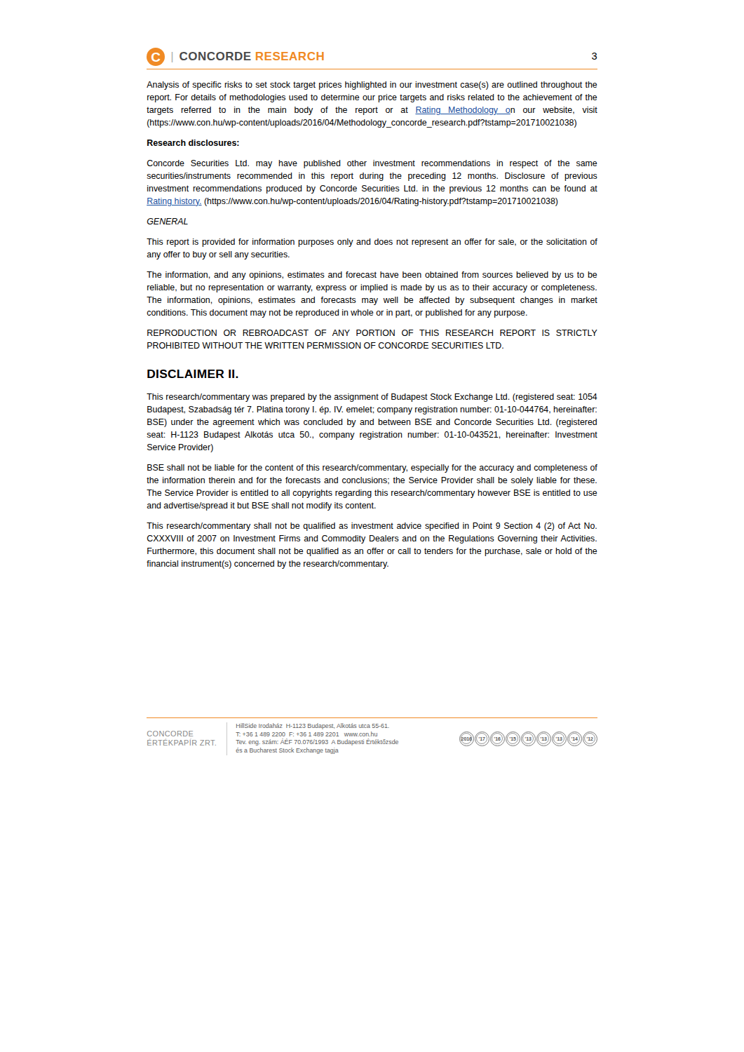C
| CONCORDE RESEARCH
3
Analysis of specific risks to set stock target prices highlighted in our investment case(s) are outlined throughout the report. For details of methodologies used to determine our price targets and risks related to the achievement of the targets referred to in the main body of the report or at Rating Methodology on our website, visit (https://www.con.hu/wp-content/uploads/2016/04/Methodology_concorde_research.pdf?tstamp=201710021038)
Research disclosures:
Concorde Securities Ltd. may have published other investment recommendations in respect of the same securities/instruments recommended in this report during the preceding 12 months. Disclosure of previous investment recommendations produced by Concorde Securities Ltd. in the previous 12 months can be found at Rating history. (https://www.con.hu/wp-content/uploads/2016/04/Rating-history.pdf?tstamp=201710021038)
GENERAL
This report is provided for information purposes only and does not represent an offer for sale, or the solicitation of any offer to buy or sell any securities.
The information, and any opinions, estimates and forecast have been obtained from sources believed by us to be reliable, but no representation or warranty, express or implied is made by us as to their accuracy or completeness. The information, opinions, estimates and forecasts may well be affected by subsequent changes in market conditions. This document may not be reproduced in whole or in part, or published for any purpose.
Reproduction or rebroadcast of any portion of this research report is strictly prohibited without the written permission of Concorde Securities Ltd.
DISCLAIMER II.
This research/commentary was prepared by the assignment of Budapest Stock Exchange Ltd. (registered seat: 1054 Budapest, Szabadság tér 7. Platina torony I. ép. IV. emelet; company registration number: 01-10-044764, hereinafter: BSE) under the agreement which was concluded by and between BSE and Concorde Securities Ltd. (registered seat: H-1123 Budapest Alkotás utca 50., company registration number: 01-10-043521, hereinafter: Investment Service Provider)
BSE shall not be liable for the content of this research/commentary, especially for the accuracy and completeness of the information therein and for the forecasts and conclusions; the Service Provider shall be solely liable for these. The Service Provider is entitled to all copyrights regarding this research/commentary however BSE is entitled to use and advertise/spread it but BSE shall not modify its content.
This research/commentary shall not be qualified as investment advice specified in Point 9 Section 4 (2) of Act No. CXXXVIII of 2007 on Investment Firms and Commodity Dealers and on the Regulations Governing their Activities. Furthermore, this document shall not be qualified as an offer or call to tenders for the purchase, sale or hold of the financial instrument(s) concerned by the research/commentary.
CONCORDE
ÉRTÉKPAPÍR ZRT.
HillSide Irodaház H-1123 Budapest, Alkotás utca 55-61.
T: +36 1 489 2200 F: +36 1 489 2201 www.con.hu
Tev. eng. szám: ÁÉF 70.076/1993 A Budapesti Értéktőzsde
és a Bucharest Stock Exchange tagja
2016
'17
'16
'15
'13
'13
'13
'14
'12